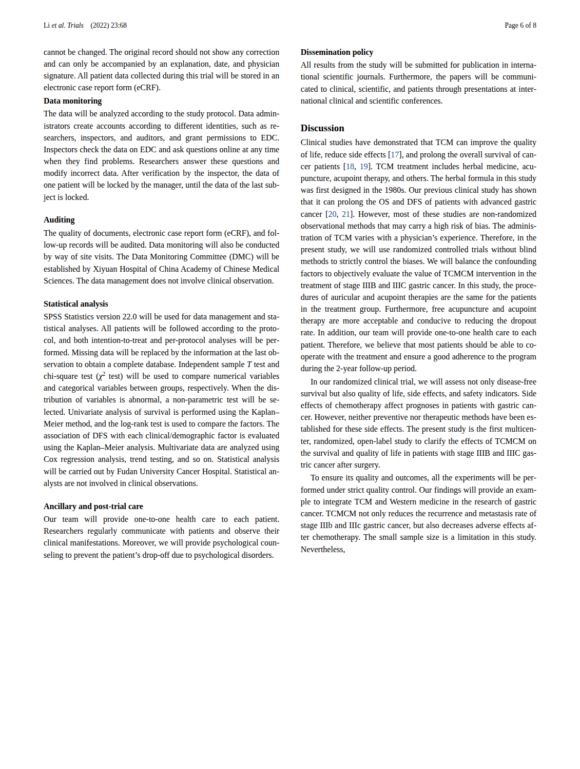Li et al. Trials (2022) 23:68 Page 6 of 8
cannot be changed. The original record should not show any correction and can only be accompanied by an explanation, date, and physician signature. All patient data collected during this trial will be stored in an electronic case report form (eCRF).
Data monitoring
The data will be analyzed according to the study protocol. Data administrators create accounts according to different identities, such as researchers, inspectors, and auditors, and grant permissions to EDC. Inspectors check the data on EDC and ask questions online at any time when they find problems. Researchers answer these questions and modify incorrect data. After verification by the inspector, the data of one patient will be locked by the manager, until the data of the last subject is locked.
Auditing
The quality of documents, electronic case report form (eCRF), and follow-up records will be audited. Data monitoring will also be conducted by way of site visits. The Data Monitoring Committee (DMC) will be established by Xiyuan Hospital of China Academy of Chinese Medical Sciences. The data management does not involve clinical observation.
Statistical analysis
SPSS Statistics version 22.0 will be used for data management and statistical analyses. All patients will be followed according to the protocol, and both intention-to-treat and per-protocol analyses will be performed. Missing data will be replaced by the information at the last observation to obtain a complete database. Independent sample T test and chi-square test (χ2 test) will be used to compare numerical variables and categorical variables between groups, respectively. When the distribution of variables is abnormal, a non-parametric test will be selected. Univariate analysis of survival is performed using the Kaplan–Meier method, and the log-rank test is used to compare the factors. The association of DFS with each clinical/demographic factor is evaluated using the Kaplan–Meier analysis. Multivariate data are analyzed using Cox regression analysis, trend testing, and so on. Statistical analysis will be carried out by Fudan University Cancer Hospital. Statistical analysts are not involved in clinical observations.
Ancillary and post-trial care
Our team will provide one-to-one health care to each patient. Researchers regularly communicate with patients and observe their clinical manifestations. Moreover, we will provide psychological counseling to prevent the patient’s drop-off due to psychological disorders.
Dissemination policy
All results from the study will be submitted for publication in international scientific journals. Furthermore, the papers will be communicated to clinical, scientific, and patients through presentations at international clinical and scientific conferences.
Discussion
Clinical studies have demonstrated that TCM can improve the quality of life, reduce side effects [17], and prolong the overall survival of cancer patients [18, 19]. TCM treatment includes herbal medicine, acupuncture, acupoint therapy, and others. The herbal formula in this study was first designed in the 1980s. Our previous clinical study has shown that it can prolong the OS and DFS of patients with advanced gastric cancer [20, 21]. However, most of these studies are non-randomized observational methods that may carry a high risk of bias. The administration of TCM varies with a physician’s experience. Therefore, in the present study, we will use randomized controlled trials without blind methods to strictly control the biases. We will balance the confounding factors to objectively evaluate the value of TCMCM intervention in the treatment of stage IIIB and IIIC gastric cancer. In this study, the procedures of auricular and acupoint therapies are the same for the patients in the treatment group. Furthermore, free acupuncture and acupoint therapy are more acceptable and conducive to reducing the dropout rate. In addition, our team will provide one-to-one health care to each patient. Therefore, we believe that most patients should be able to co-operate with the treatment and ensure a good adherence to the program during the 2-year follow-up period.
In our randomized clinical trial, we will assess not only disease-free survival but also quality of life, side effects, and safety indicators. Side effects of chemotherapy affect prognoses in patients with gastric cancer. However, neither preventive nor therapeutic methods have been established for these side effects. The present study is the first multicenter, randomized, open-label study to clarify the effects of TCMCM on the survival and quality of life in patients with stage IIIB and IIIC gastric cancer after surgery.
To ensure its quality and outcomes, all the experiments will be performed under strict quality control. Our findings will provide an example to integrate TCM and Western medicine in the research of gastric cancer. TCMCM not only reduces the recurrence and metastasis rate of stage IIIb and IIIc gastric cancer, but also decreases adverse effects after chemotherapy. The small sample size is a limitation in this study. Nevertheless,